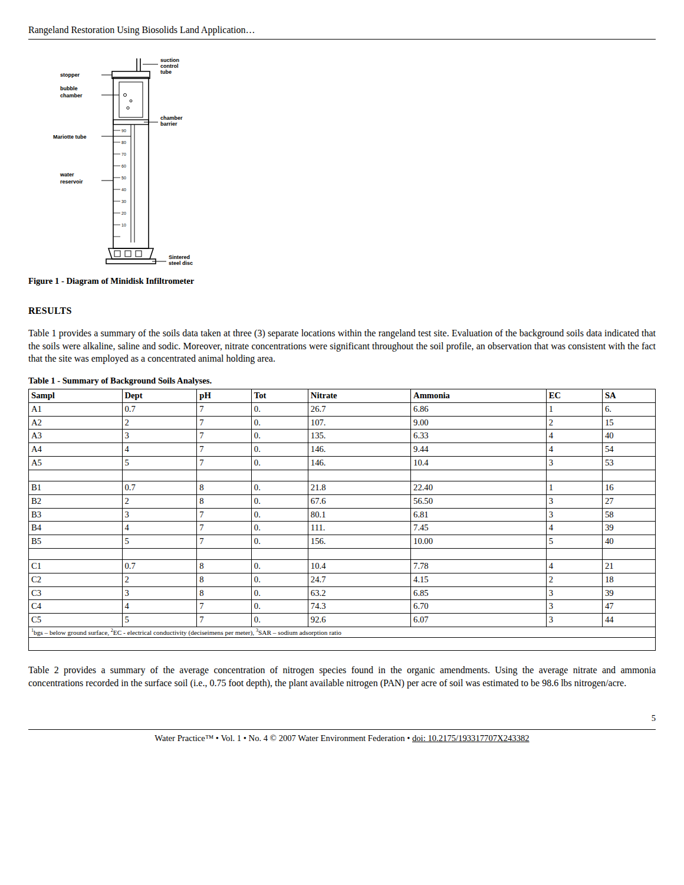Rangeland Restoration Using Biosolids Land Application…
90 80 70 60 50 40 30 20 10 stopper suction control tube bubble chamber chamber barrier Mariotte tube water reservoir Sintered steel disc
Figure 1 - Diagram of Minidisk Infiltrometer
RESULTS
Table 1 provides a summary of the soils data taken at three (3) separate locations within the rangeland test site. Evaluation of the background soils data indicated that the soils were alkaline, saline and sodic. Moreover, nitrate concentrations were significant throughout the soil profile, an observation that was consistent with the fact that the site was employed as a concentrated animal holding area.
Table 1 - Summary of Background Soils Analyses.
| Sampl | Dept | pH | Tot | Nitrate | Ammonia | EC | SA |
| --- | --- | --- | --- | --- | --- | --- | --- |
| A1 | 0.7 | 7 | 0. | 26.7 | 6.86 | 1 | 6. |
| A2 | 2 | 7 | 0. | 107. | 9.00 | 2 | 15 |
| A3 | 3 | 7 | 0. | 135. | 6.33 | 4 | 40 |
| A4 | 4 | 7 | 0. | 146. | 9.44 | 4 | 54 |
| A5 | 5 | 7 | 0. | 146. | 10.4 | 3 | 53 |
| B1 | 0.7 | 8 | 0. | 21.8 | 22.40 | 1 | 16 |
| B2 | 2 | 8 | 0. | 67.6 | 56.50 | 3 | 27 |
| B3 | 3 | 7 | 0. | 80.1 | 6.81 | 3 | 58 |
| B4 | 4 | 7 | 0. | 111. | 7.45 | 4 | 39 |
| B5 | 5 | 7 | 0. | 156. | 10.00 | 5 | 40 |
| C1 | 0.7 | 8 | 0. | 10.4 | 7.78 | 4 | 21 |
| C2 | 2 | 8 | 0. | 24.7 | 4.15 | 2 | 18 |
| C3 | 3 | 8 | 0. | 63.2 | 6.85 | 3 | 39 |
| C4 | 4 | 7 | 0. | 74.3 | 6.70 | 3 | 47 |
| C5 | 5 | 7 | 0. | 92.6 | 6.07 | 3 | 44 |
| 1 bgs – below ground surface, 2 EC - electrical conductivity (deciseimens per meter), 3 SAR – sodium adsorption ratio |
Table 2 provides a summary of the average concentration of nitrogen species found in the organic amendments. Using the average nitrate and ammonia concentrations recorded in the surface soil (i.e., 0.75 foot depth), the plant available nitrogen (PAN) per acre of soil was estimated to be 98.6 lbs nitrogen/acre.
5
Water Practice™ • Vol. 1 • No. 4 © 2007 Water Environment Federation • doi: 10.2175/193317707X243382